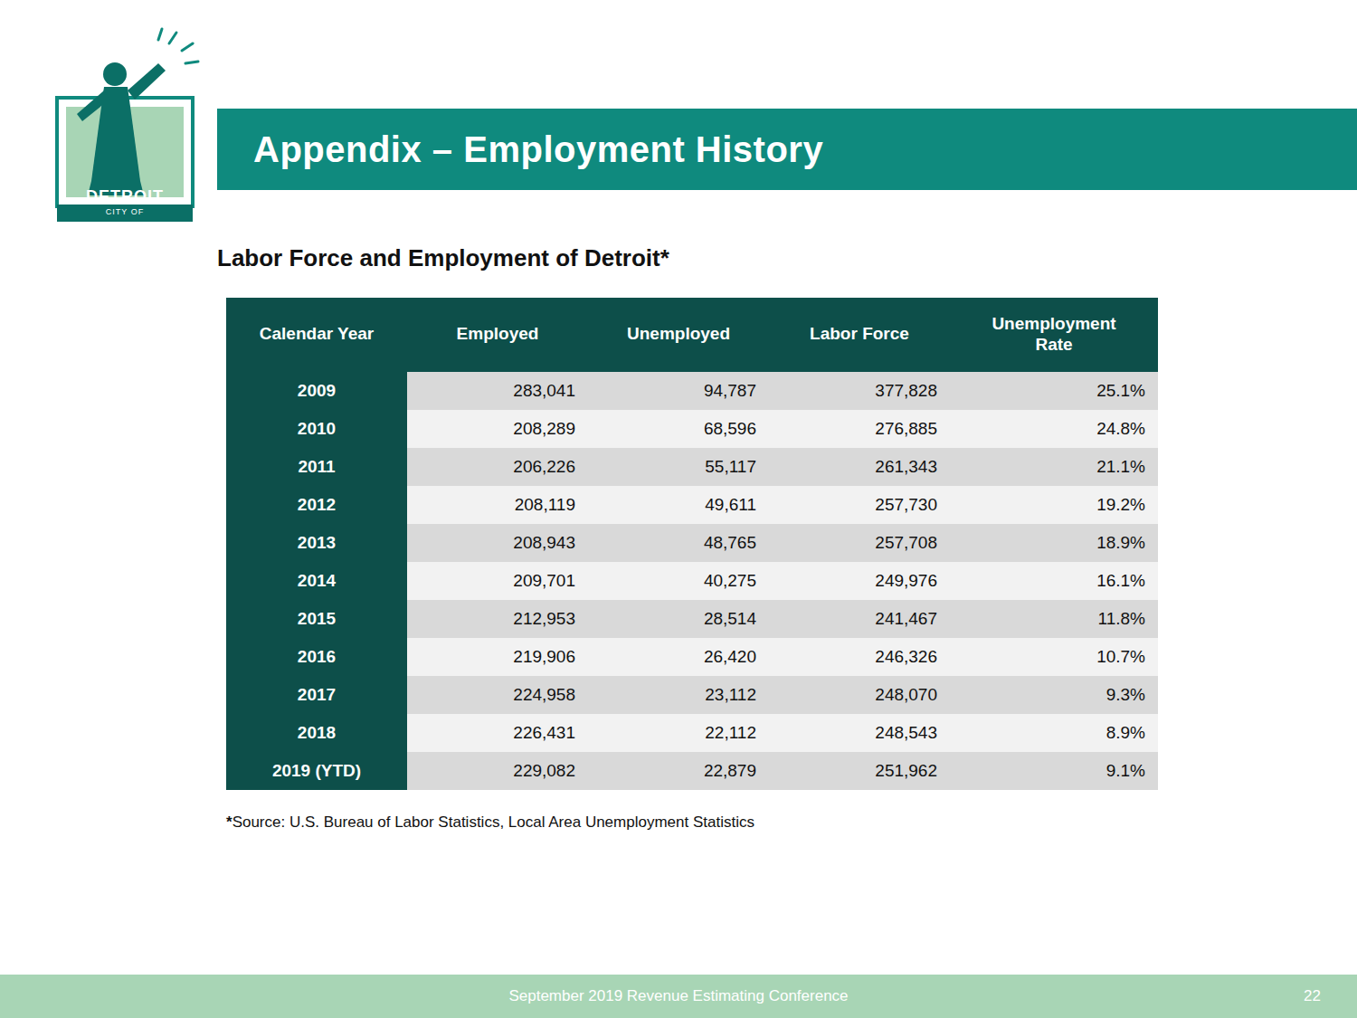CITY OF DETROIT
Appendix – Employment History
Labor Force and Employment of Detroit*
| Calendar Year | Employed | Unemployed | Labor Force | Unemployment Rate |
| --- | --- | --- | --- | --- |
| 2009 | 283,041 | 94,787 | 377,828 | 25.1% |
| 2010 | 208,289 | 68,596 | 276,885 | 24.8% |
| 2011 | 206,226 | 55,117 | 261,343 | 21.1% |
| 2012 | 208,119 | 49,611 | 257,730 | 19.2% |
| 2013 | 208,943 | 48,765 | 257,708 | 18.9% |
| 2014 | 209,701 | 40,275 | 249,976 | 16.1% |
| 2015 | 212,953 | 28,514 | 241,467 | 11.8% |
| 2016 | 219,906 | 26,420 | 246,326 | 10.7% |
| 2017 | 224,958 | 23,112 | 248,070 | 9.3% |
| 2018 | 226,431 | 22,112 | 248,543 | 8.9% |
| 2019 (YTD) | 229,082 | 22,879 | 251,962 | 9.1% |
*Source: U.S. Bureau of Labor Statistics, Local Area Unemployment Statistics
September 2019 Revenue Estimating Conference 22